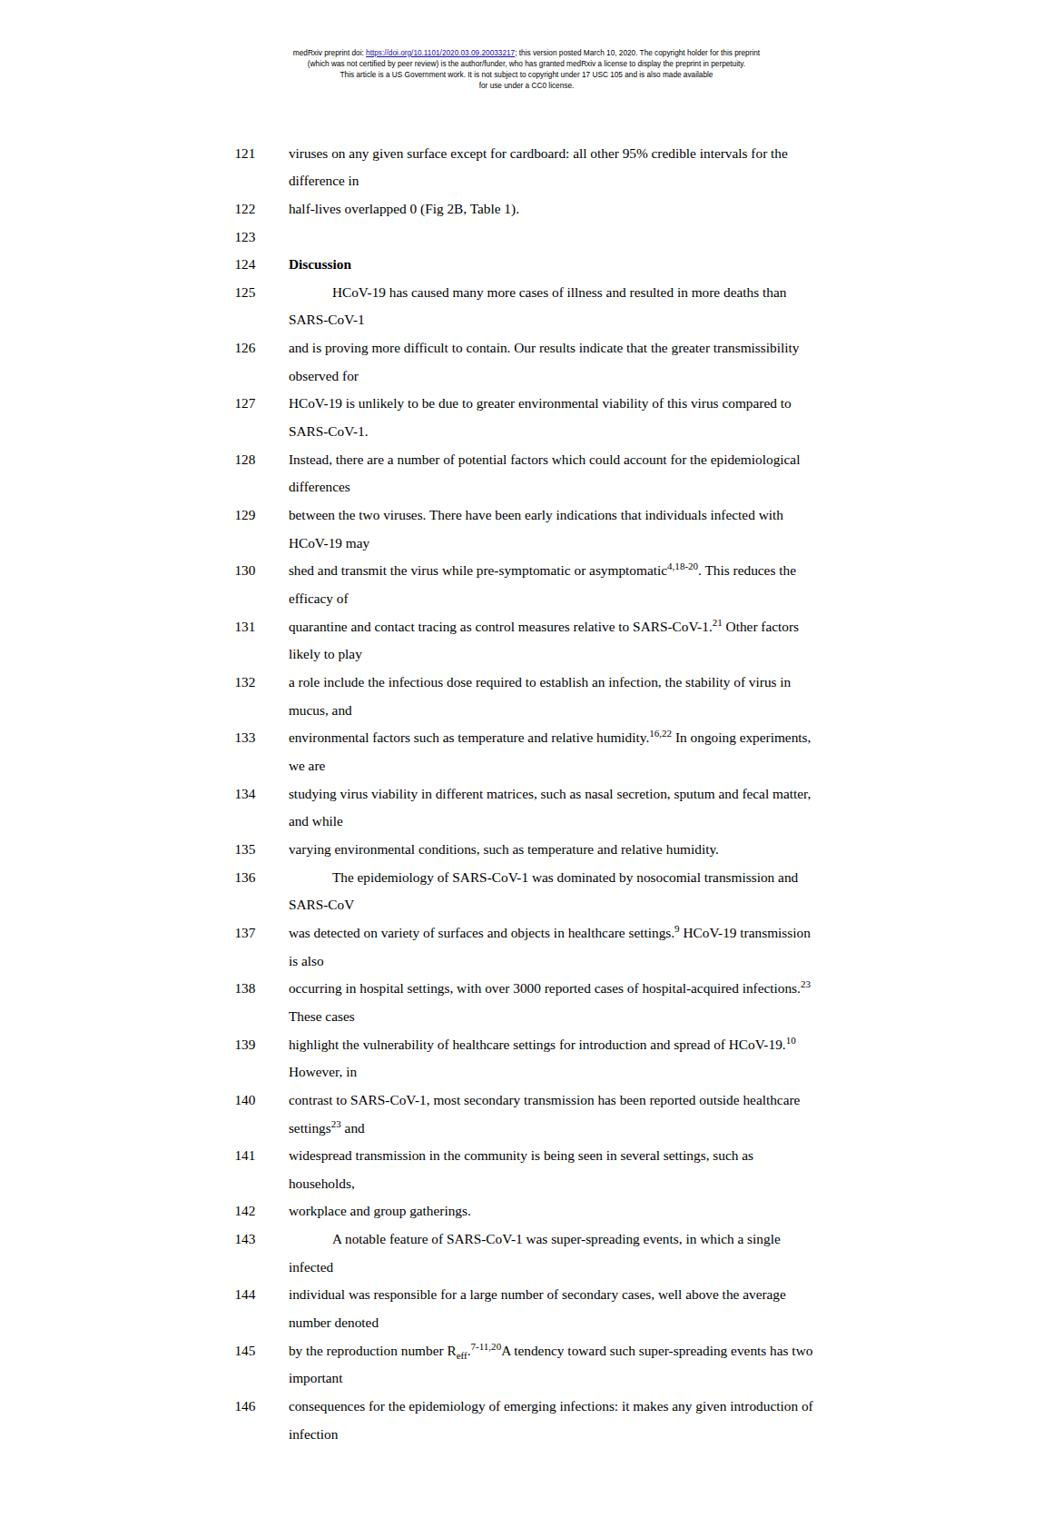medRxiv preprint doi: https://doi.org/10.1101/2020.03.09.20033217; this version posted March 10, 2020. The copyright holder for this preprint (which was not certified by peer review) is the author/funder, who has granted medRxiv a license to display the preprint in perpetuity. This article is a US Government work. It is not subject to copyright under 17 USC 105 and is also made available for use under a CC0 license.
| 121 | viruses on any given surface except for cardboard: all other 95% credible intervals for the difference in |
| 122 | half-lives overlapped 0 (Fig 2B, Table 1). |
| 123 | |
| 124 | Discussion |
| 125 | HCoV-19 has caused many more cases of illness and resulted in more deaths than SARS-CoV-1 |
| 126 | and is proving more difficult to contain. Our results indicate that the greater transmissibility observed for |
| 127 | HCoV-19 is unlikely to be due to greater environmental viability of this virus compared to SARS-CoV-1. |
| 128 | Instead, there are a number of potential factors which could account for the epidemiological differences |
| 129 | between the two viruses. There have been early indications that individuals infected with HCoV-19 may |
| 130 | shed and transmit the virus while pre-symptomatic or asymptomatic 4,18-20 . This reduces the efficacy of |
| 131 | quarantine and contact tracing as control measures relative to SARS-CoV-1. 21 Other factors likely to play |
| 132 | a role include the infectious dose required to establish an infection, the stability of virus in mucus, and |
| 133 | environmental factors such as temperature and relative humidity. 16,22 In ongoing experiments, we are |
| 134 | studying virus viability in different matrices, such as nasal secretion, sputum and fecal matter, and while |
| 135 | varying environmental conditions, such as temperature and relative humidity. |
| 136 | The epidemiology of SARS-CoV-1 was dominated by nosocomial transmission and SARS-CoV |
| 137 | was detected on variety of surfaces and objects in healthcare settings. 9 HCoV-19 transmission is also |
| 138 | occurring in hospital settings, with over 3000 reported cases of hospital-acquired infections. 23 These cases |
| 139 | highlight the vulnerability of healthcare settings for introduction and spread of HCoV-19. 10 However, in |
| 140 | contrast to SARS-CoV-1, most secondary transmission has been reported outside healthcare settings 23 and |
| 141 | widespread transmission in the community is being seen in several settings, such as households, |
| 142 | workplace and group gatherings. |
| 143 | A notable feature of SARS-CoV-1 was super-spreading events, in which a single infected |
| 144 | individual was responsible for a large number of secondary cases, well above the average number denoted |
| 145 | by the reproduction number R eff . 7-11,20 A tendency toward such super-spreading events has two important |
| 146 | consequences for the epidemiology of emerging infections: it makes any given introduction of infection |